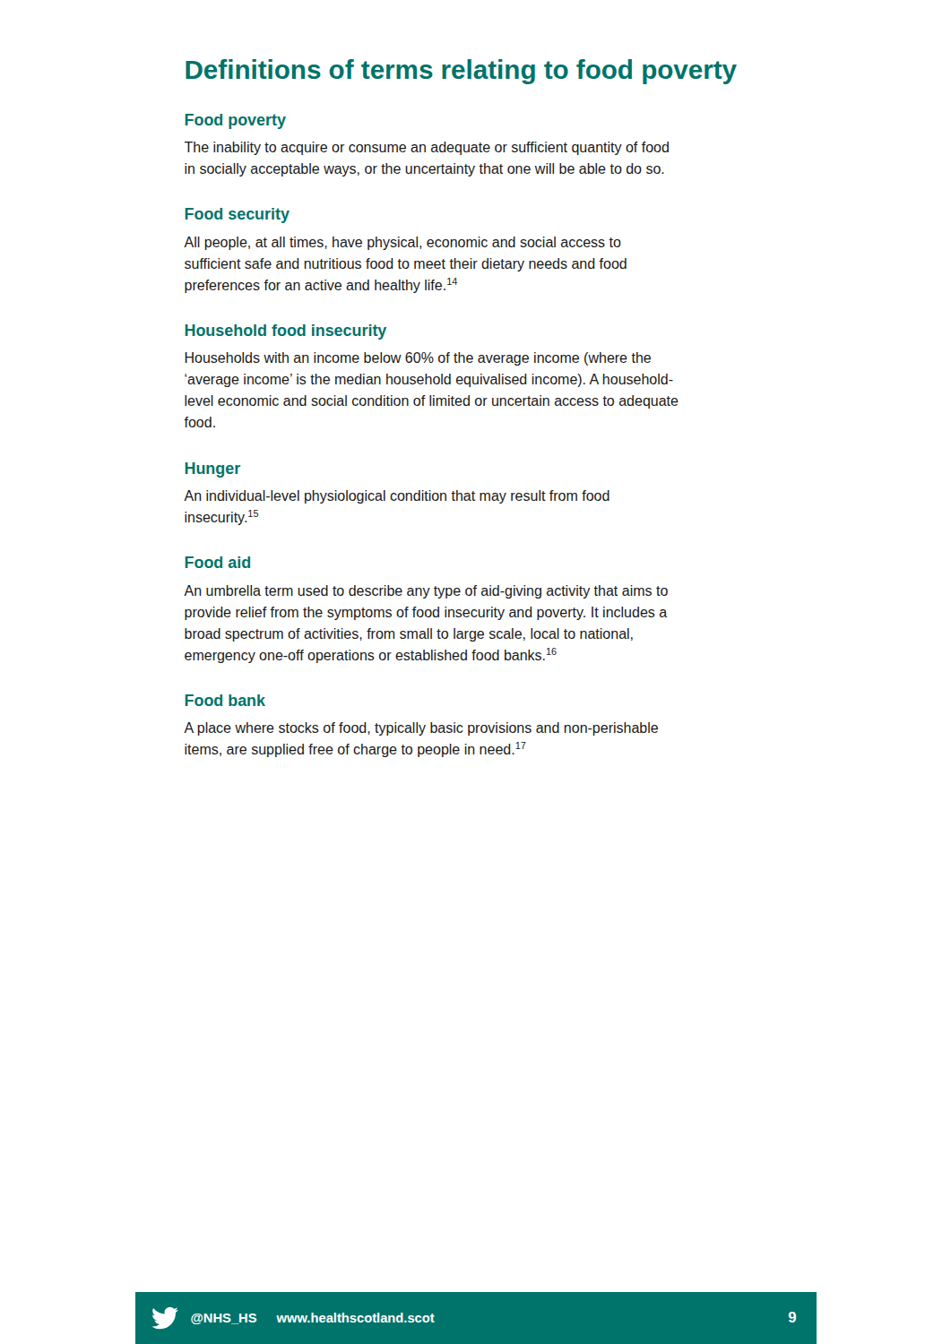Definitions of terms relating to food poverty
Food poverty
The inability to acquire or consume an adequate or sufficient quantity of food in socially acceptable ways, or the uncertainty that one will be able to do so.
Food security
All people, at all times, have physical, economic and social access to sufficient safe and nutritious food to meet their dietary needs and food preferences for an active and healthy life.14
Household food insecurity
Households with an income below 60% of the average income (where the ‘average income’ is the median household equivalised income). A household-level economic and social condition of limited or uncertain access to adequate food.
Hunger
An individual-level physiological condition that may result from food insecurity.15
Food aid
An umbrella term used to describe any type of aid-giving activity that aims to provide relief from the symptoms of food insecurity and poverty. It includes a broad spectrum of activities, from small to large scale, local to national, emergency one-off operations or established food banks.16
Food bank
A place where stocks of food, typically basic provisions and non-perishable items, are supplied free of charge to people in need.17
@NHS_HS www.healthscotland.scot
9